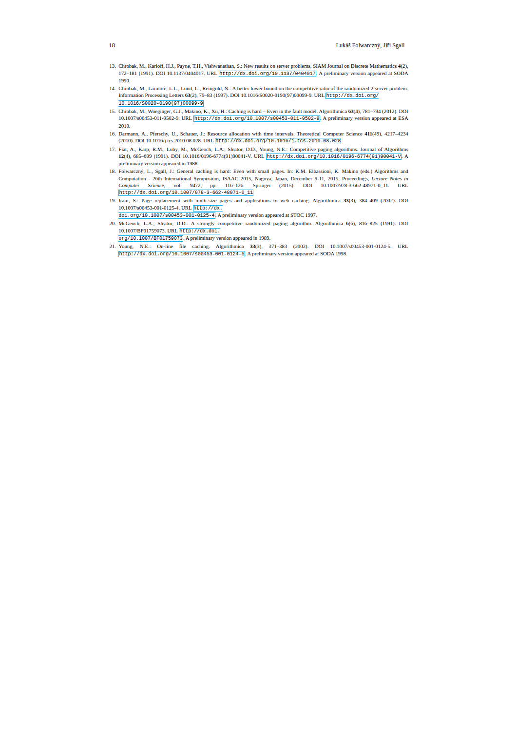18 Lukáš Folwarczný, Jiří Sgall
13. Chrobak, M., Karloff, H.J., Payne, T.H., Vishwanathan, S.: New results on server problems. SIAM Journal on Discrete Mathematics 4(2), 172–181 (1991). DOI 10.1137/0404017. URL http://dx.doi.org/10.1137/0404017. A preliminary version appeared at SODA 1990.
14. Chrobak, M., Larmore, L.L., Lund, C., Reingold, N.: A better lower bound on the competitive ratio of the randomized 2-server problem. Information Processing Letters 63(2), 79–83 (1997). DOI 10.1016/S0020-0190(97)00099-9. URL http://dx.doi.org/
10.1016/S0020-0190(97)00099-9
15. Chrobak, M., Woeginger, G.J., Makino, K., Xu, H.: Caching is hard – Even in the fault model. Algorithmica 63(4), 781–794 (2012). DOI 10.1007/s00453-011-9502-9. URL http://dx.doi.org/10.1007/s00453-011-9502-9. A preliminary version appeared at ESA 2010.
16. Darmann, A., Pferschy, U., Schauer, J.: Resource allocation with time intervals. Theoretical Computer Science 411(49), 4217–4234 (2010). DOI 10.1016/j.tcs.2010.08.028. URL http://dx.doi.org/10.1016/j.tcs.2010.08.028
17. Fiat, A., Karp, R.M., Luby, M., McGeoch, L.A., Sleator, D.D., Young, N.E.: Competitive paging algorithms. Journal of Algorithms 12(4), 685–699 (1991). DOI 10.1016/0196-6774(91)90041-V. URL http://dx.doi.org/10.1016/0196-6774(91)90041-V. A preliminary version appeared in 1988.
18. Folwarczný, L., Sgall, J.: General caching is hard: Even with small pages. In: K.M. Elbassioni, K. Makino (eds.) Algorithms and Computation - 26th International Symposium, ISAAC 2015, Nagoya, Japan, December 9-11, 2015, Proceedings, Lecture Notes in Computer Science, vol. 9472, pp. 116–126. Springer (2015). DOI 10.1007/978-3-662-48971-0_11. URL http://dx.doi.org/10.1007/978-3-662-48971-0_11
19. Irani, S.: Page replacement with multi-size pages and applications to web caching. Algorithmica 33(3), 384–409 (2002). DOI 10.1007/s00453-001-0125-4. URL http://dx.
doi.org/10.1007/s00453-001-0125-4. A preliminary version appeared at STOC 1997.
20. McGeoch, L.A., Sleator, D.D.: A strongly competitive randomized paging algorithm. Algorithmica 6(6), 816–825 (1991). DOI 10.1007/BF01759073. URL http://dx.doi.
org/10.1007/BF01759073. A preliminary version appeared in 1989.
21. Young, N.E.: On-line file caching. Algorithmica 33(3), 371–383 (2002). DOI 10.1007/s00453-001-0124-5. URL http://dx.doi.org/10.1007/s00453-001-0124-5. A preliminary version appeared at SODA 1998.